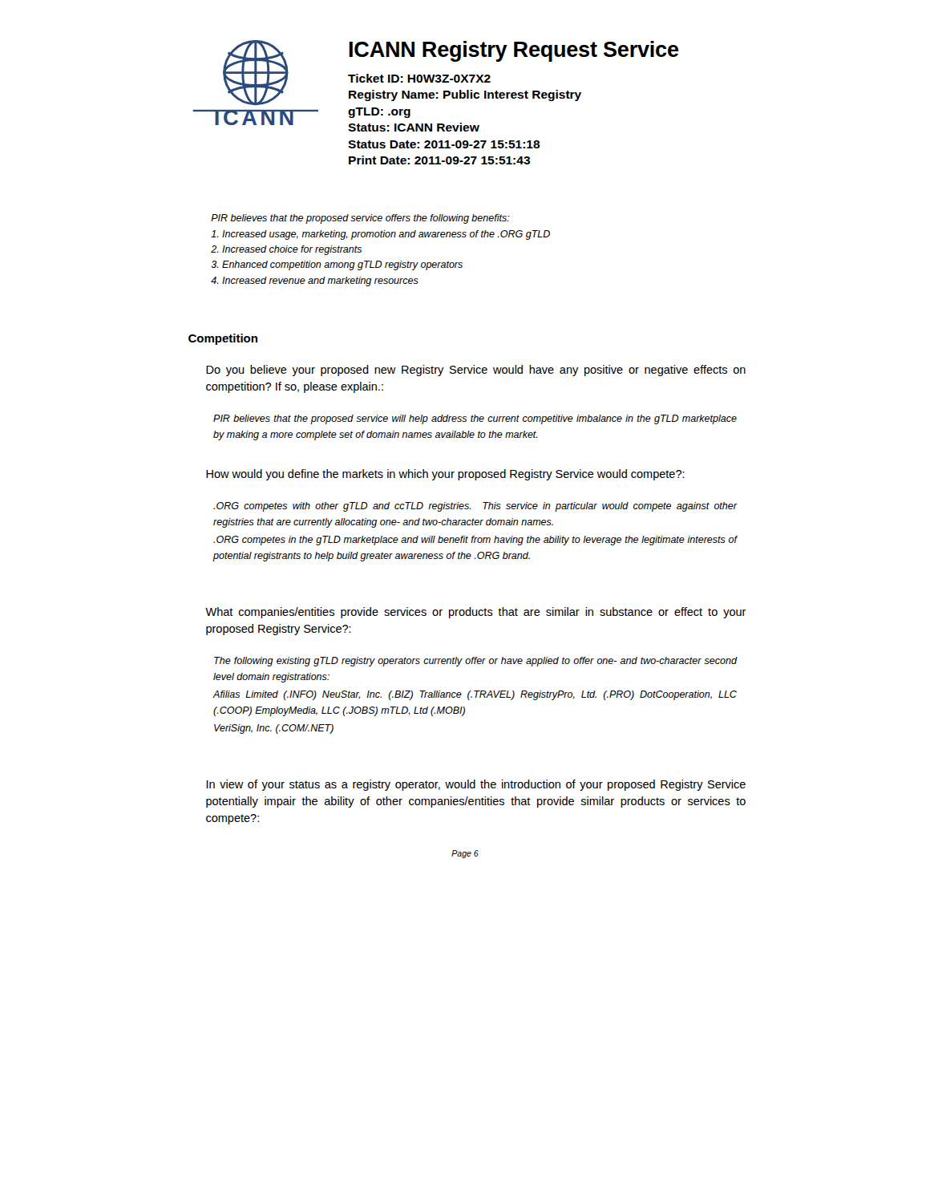ICANN
ICANN Registry Request Service
Ticket ID: H0W3Z-0X7X2
Registry Name: Public Interest Registry
gTLD: .org
Status: ICANN Review
Status Date: 2011-09-27 15:51:18
Print Date: 2011-09-27 15:51:43
PIR believes that the proposed service offers the following benefits:
1. Increased usage, marketing, promotion and awareness of the .ORG gTLD
2. Increased choice for registrants
3. Enhanced competition among gTLD registry operators
4. Increased revenue and marketing resources
Competition
Do you believe your proposed new Registry Service would have any positive or negative effects on competition? If so, please explain.:
PIR believes that the proposed service will help address the current competitive imbalance in the gTLD marketplace by making a more complete set of domain names available to the market.
How would you define the markets in which your proposed Registry Service would compete?:
.ORG competes with other gTLD and ccTLD registries. This service in particular would compete against other registries that are currently allocating one- and two-character domain names.
.ORG competes in the gTLD marketplace and will benefit from having the ability to leverage the legitimate interests of potential registrants to help build greater awareness of the .ORG brand.
What companies/entities provide services or products that are similar in substance or effect to your proposed Registry Service?:
The following existing gTLD registry operators currently offer or have applied to offer one- and two-character second level domain registrations:
Afilias Limited (.INFO) NeuStar, Inc. (.BIZ) Tralliance (.TRAVEL) RegistryPro, Ltd. (.PRO) DotCooperation, LLC (.COOP) EmployMedia, LLC (.JOBS) mTLD, Ltd (.MOBI)
VeriSign, Inc. (.COM/.NET)
In view of your status as a registry operator, would the introduction of your proposed Registry Service potentially impair the ability of other companies/entities that provide similar products or services to compete?:
Page 6